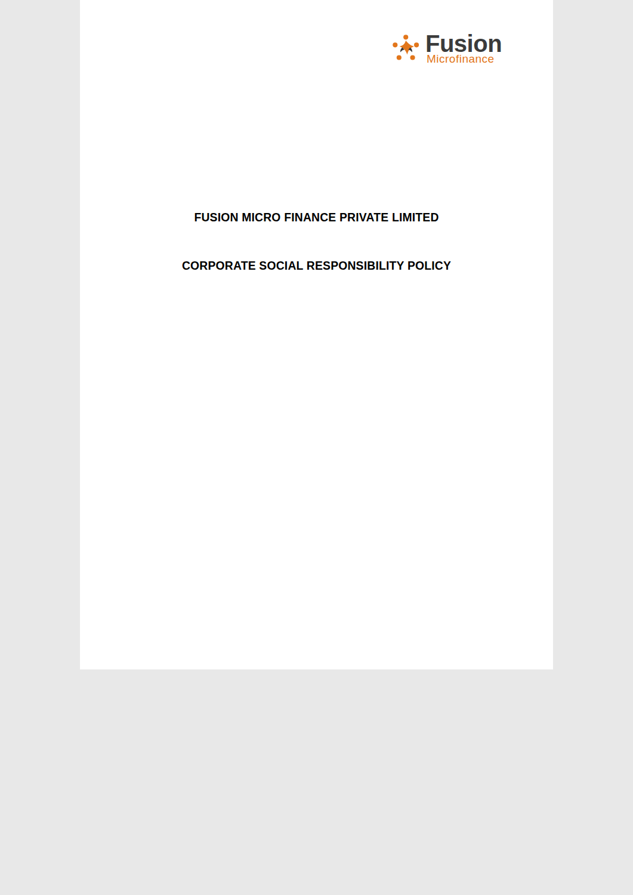Fusion Microfinance
FUSION MICRO FINANCE PRIVATE LIMITED
CORPORATE SOCIAL RESPONSIBILITY POLICY